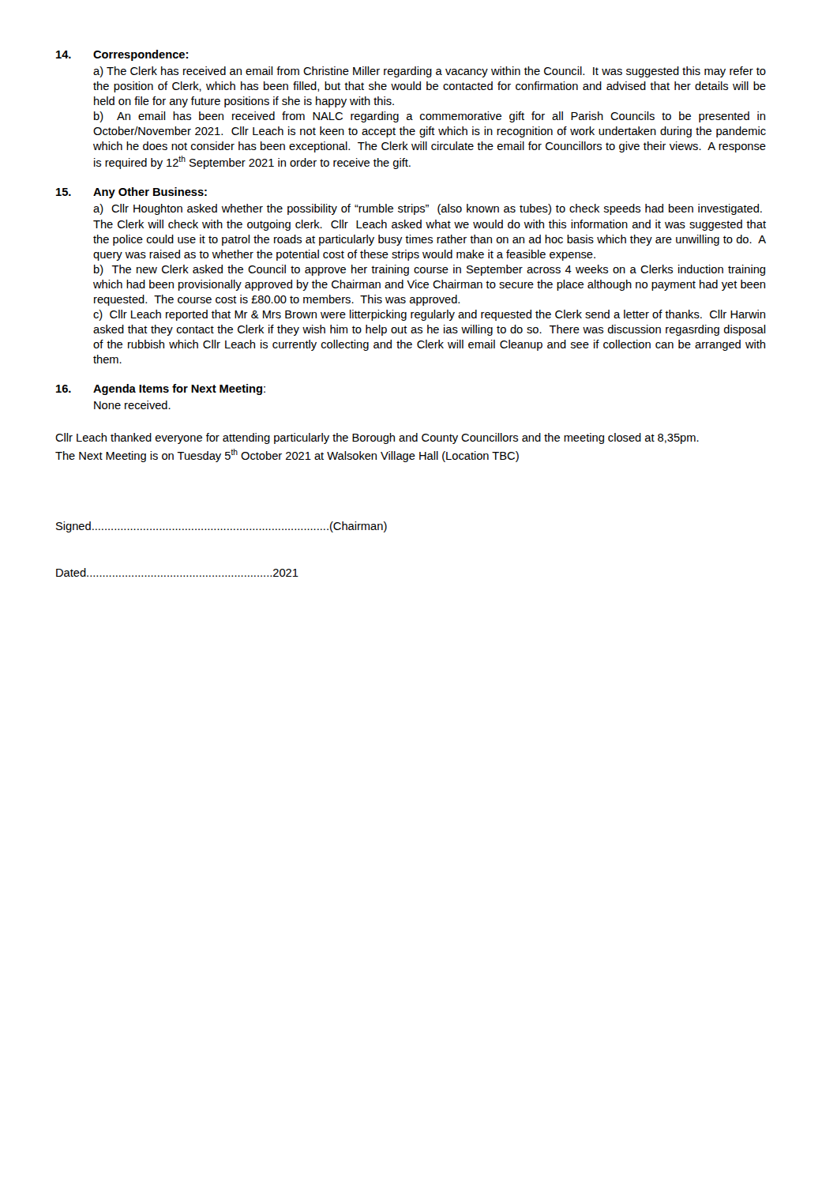Correspondence:
a) The Clerk has received an email from Christine Miller regarding a vacancy within the Council. It was suggested this may refer to the position of Clerk, which has been filled, but that she would be contacted for confirmation and advised that her details will be held on file for any future positions if she is happy with this.
b) An email has been received from NALC regarding a commemorative gift for all Parish Councils to be presented in October/November 2021. Cllr Leach is not keen to accept the gift which is in recognition of work undertaken during the pandemic which he does not consider has been exceptional. The Clerk will circulate the email for Councillors to give their views. A response is required by 12th September 2021 in order to receive the gift.
Any Other Business:
a) Cllr Houghton asked whether the possibility of “rumble strips” (also known as tubes) to check speeds had been investigated. The Clerk will check with the outgoing clerk. Cllr Leach asked what we would do with this information and it was suggested that the police could use it to patrol the roads at particularly busy times rather than on an ad hoc basis which they are unwilling to do. A query was raised as to whether the potential cost of these strips would make it a feasible expense.
b) The new Clerk asked the Council to approve her training course in September across 4 weeks on a Clerks induction training which had been provisionally approved by the Chairman and Vice Chairman to secure the place although no payment had yet been requested. The course cost is £80.00 to members. This was approved.
c) Cllr Leach reported that Mr & Mrs Brown were litterpicking regularly and requested the Clerk send a letter of thanks. Cllr Harwin asked that they contact the Clerk if they wish him to help out as he ias willing to do so. There was discussion regasrding disposal of the rubbish which Cllr Leach is currently collecting and the Clerk will email Cleanup and see if collection can be arranged with them.
Agenda Items for Next Meeting:
None received.
Cllr Leach thanked everyone for attending particularly the Borough and County Councillors and the meeting closed at 8,35pm.
The Next Meeting is on Tuesday 5th October 2021 at Walsoken Village Hall (Location TBC)
Signed..........................................................................(Chairman)
Dated..........................................................2021